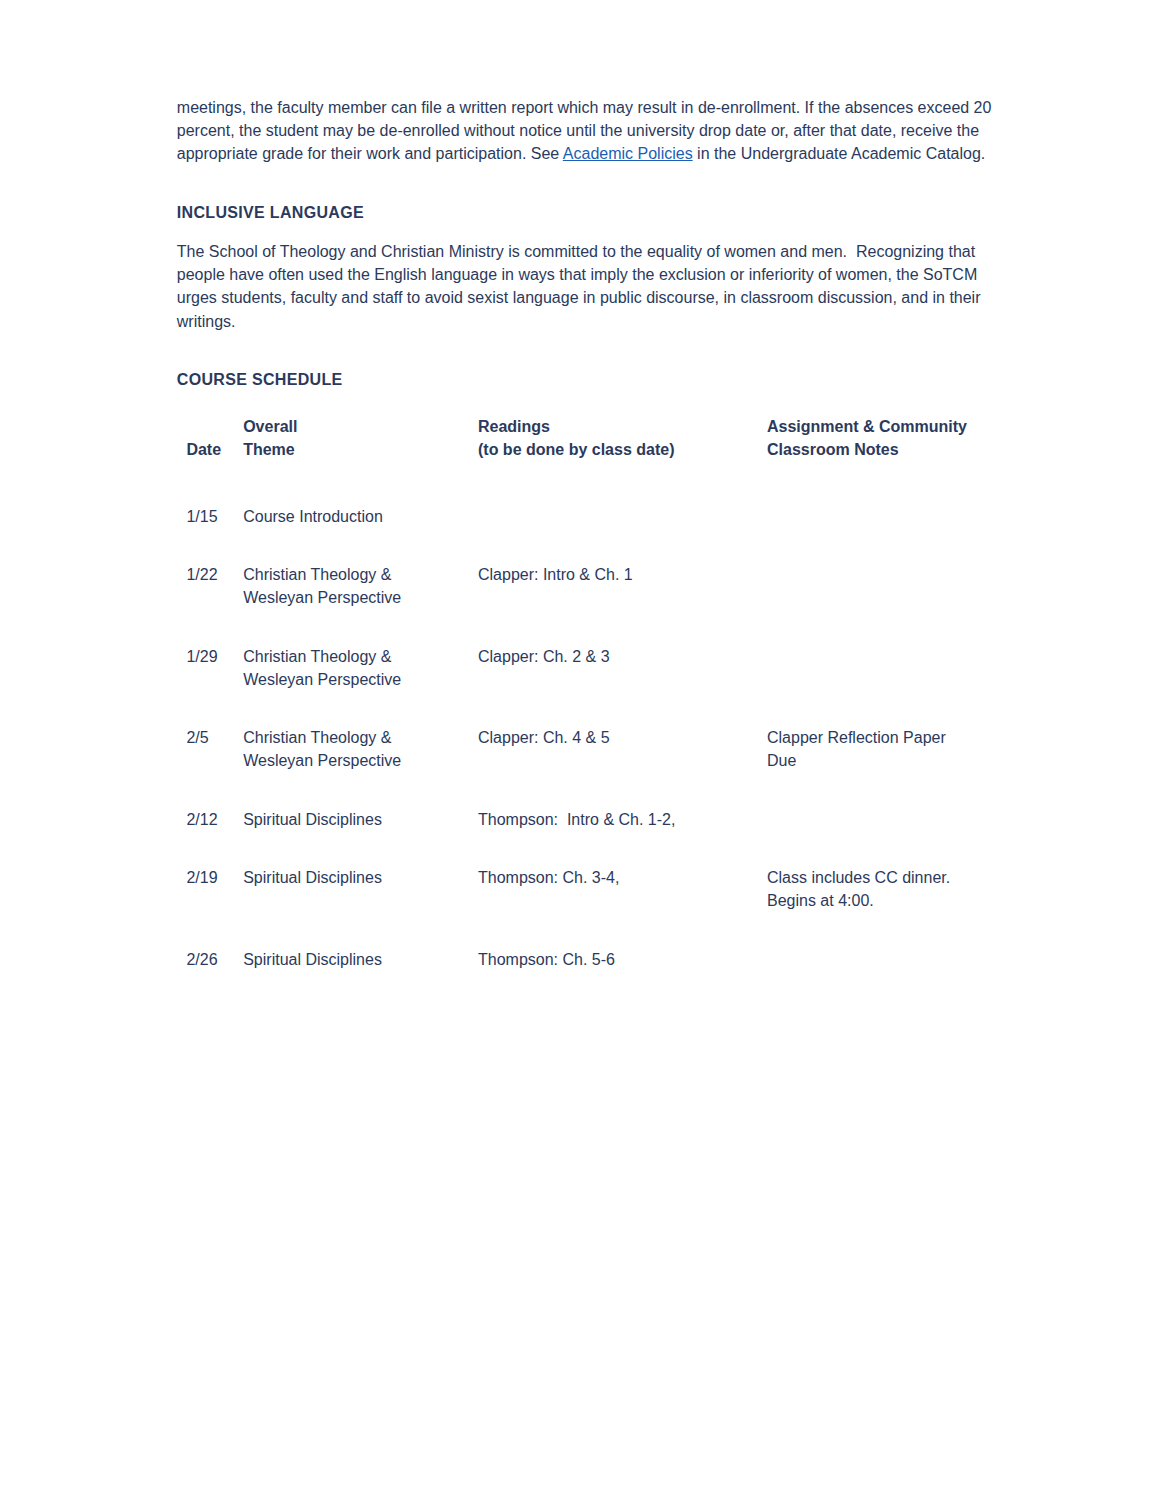meetings, the faculty member can file a written report which may result in de-enrollment. If the absences exceed 20 percent, the student may be de-enrolled without notice until the university drop date or, after that date, receive the appropriate grade for their work and participation. See Academic Policies in the Undergraduate Academic Catalog.
INCLUSIVE LANGUAGE
The School of Theology and Christian Ministry is committed to the equality of women and men. Recognizing that people have often used the English language in ways that imply the exclusion or inferiority of women, the SoTCM urges students, faculty and staff to avoid sexist language in public discourse, in classroom discussion, and in their writings.
COURSE SCHEDULE
| Date | Overall Theme | Readings (to be done by class date) | Assignment & Community Classroom Notes |
| --- | --- | --- | --- |
| 1/15 | Course Introduction | | |
| 1/22 | Christian Theology & Wesleyan Perspective | Clapper: Intro & Ch. 1 | |
| 1/29 | Christian Theology & Wesleyan Perspective | Clapper: Ch. 2 & 3 | |
| 2/5 | Christian Theology & Wesleyan Perspective | Clapper: Ch. 4 & 5 | Clapper Reflection Paper Due |
| 2/12 | Spiritual Disciplines | Thompson: Intro & Ch. 1-2, | |
| 2/19 | Spiritual Disciplines | Thompson: Ch. 3-4, | Class includes CC dinner. Begins at 4:00. |
| 2/26 | Spiritual Disciplines | Thompson: Ch. 5-6 | |